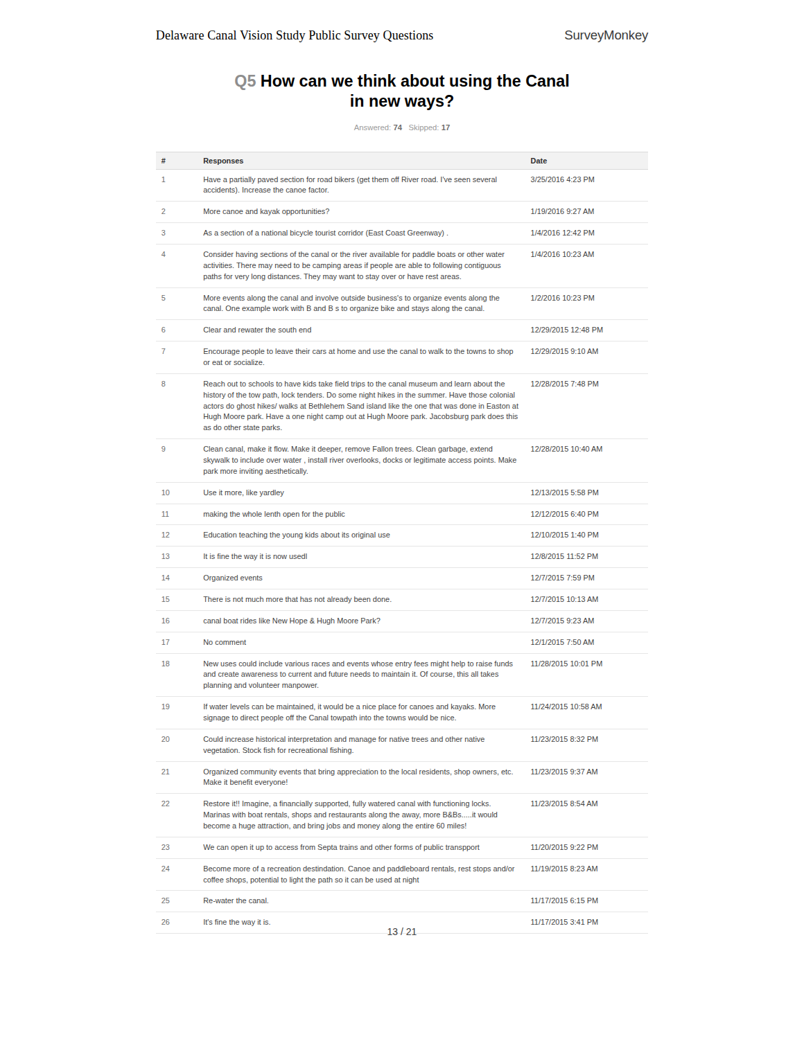Delaware Canal Vision Study Public Survey Questions
SurveyMonkey
Q5 How can we think about using the Canal
in new ways?
Answered: 74 Skipped: 17
| # | Responses | Date |
| --- | --- | --- |
| 1 | Have a partially paved section for road bikers (get them off River road. I've seen several accidents). Increase the canoe factor. | 3/25/2016 4:23 PM |
| 2 | More canoe and kayak opportunities? | 1/19/2016 9:27 AM |
| 3 | As a section of a national bicycle tourist corridor (East Coast Greenway) . | 1/4/2016 12:42 PM |
| 4 | Consider having sections of the canal or the river available for paddle boats or other water activities. There may need to be camping areas if people are able to following contiguous paths for very long distances. They may want to stay over or have rest areas. | 1/4/2016 10:23 AM |
| 5 | More events along the canal and involve outside business's to organize events along the canal. One example work with B and B s to organize bike and stays along the canal. | 1/2/2016 10:23 PM |
| 6 | Clear and rewater the south end | 12/29/2015 12:48 PM |
| 7 | Encourage people to leave their cars at home and use the canal to walk to the towns to shop or eat or socialize. | 12/29/2015 9:10 AM |
| 8 | Reach out to schools to have kids take field trips to the canal museum and learn about the history of the tow path, lock tenders. Do some night hikes in the summer. Have those colonial actors do ghost hikes/ walks at Bethlehem Sand island like the one that was done in Easton at Hugh Moore park. Have a one night camp out at Hugh Moore park. Jacobsburg park does this as do other state parks. | 12/28/2015 7:48 PM |
| 9 | Clean canal, make it flow. Make it deeper, remove Fallon trees. Clean garbage, extend skywalk to include over water , install river overlooks, docks or legitimate access points. Make park more inviting aesthetically. | 12/28/2015 10:40 AM |
| 10 | Use it more, like yardley | 12/13/2015 5:58 PM |
| 11 | making the whole lenth open for the public | 12/12/2015 6:40 PM |
| 12 | Education teaching the young kids about its original use | 12/10/2015 1:40 PM |
| 13 | It is fine the way it is now usedl | 12/8/2015 11:52 PM |
| 14 | Organized events | 12/7/2015 7:59 PM |
| 15 | There is not much more that has not already been done. | 12/7/2015 10:13 AM |
| 16 | canal boat rides like New Hope & Hugh Moore Park? | 12/7/2015 9:23 AM |
| 17 | No comment | 12/1/2015 7:50 AM |
| 18 | New uses could include various races and events whose entry fees might help to raise funds and create awareness to current and future needs to maintain it. Of course, this all takes planning and volunteer manpower. | 11/28/2015 10:01 PM |
| 19 | If water levels can be maintained, it would be a nice place for canoes and kayaks. More signage to direct people off the Canal towpath into the towns would be nice. | 11/24/2015 10:58 AM |
| 20 | Could increase historical interpretation and manage for native trees and other native vegetation. Stock fish for recreational fishing. | 11/23/2015 8:32 PM |
| 21 | Organized community events that bring appreciation to the local residents, shop owners, etc. Make it benefit everyone! | 11/23/2015 9:37 AM |
| 22 | Restore it!! Imagine, a financially supported, fully watered canal with functioning locks. Marinas with boat rentals, shops and restaurants along the away, more B&Bs.....it would become a huge attraction, and bring jobs and money along the entire 60 miles! | 11/23/2015 8:54 AM |
| 23 | We can open it up to access from Septa trains and other forms of public transpport | 11/20/2015 9:22 PM |
| 24 | Become more of a recreation destindation. Canoe and paddleboard rentals, rest stops and/or coffee shops, potential to light the path so it can be used at night | 11/19/2015 8:23 AM |
| 25 | Re-water the canal. | 11/17/2015 6:15 PM |
| 26 | It's fine the way it is. | 11/17/2015 3:41 PM |
13 / 21